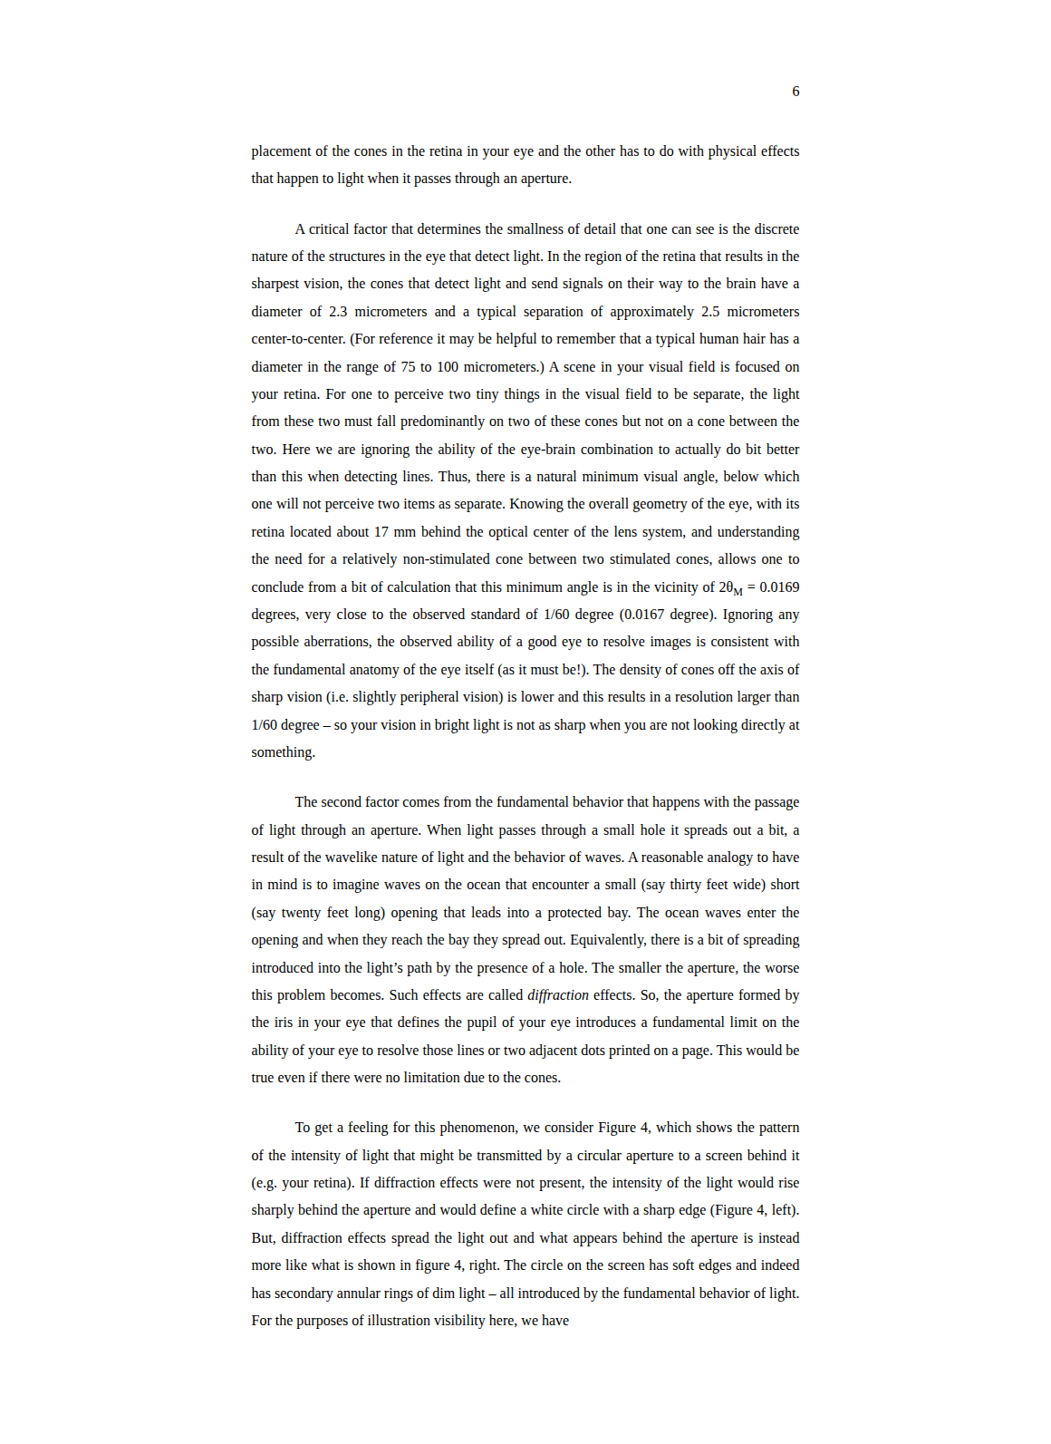6
placement of the cones in the retina in your eye and the other has to do with physical effects that happen to light when it passes through an aperture.
A critical factor that determines the smallness of detail that one can see is the discrete nature of the structures in the eye that detect light. In the region of the retina that results in the sharpest vision, the cones that detect light and send signals on their way to the brain have a diameter of 2.3 micrometers and a typical separation of approximately 2.5 micrometers center-to-center. (For reference it may be helpful to remember that a typical human hair has a diameter in the range of 75 to 100 micrometers.) A scene in your visual field is focused on your retina. For one to perceive two tiny things in the visual field to be separate, the light from these two must fall predominantly on two of these cones but not on a cone between the two. Here we are ignoring the ability of the eye-brain combination to actually do bit better than this when detecting lines. Thus, there is a natural minimum visual angle, below which one will not perceive two items as separate. Knowing the overall geometry of the eye, with its retina located about 17 mm behind the optical center of the lens system, and understanding the need for a relatively non-stimulated cone between two stimulated cones, allows one to conclude from a bit of calculation that this minimum angle is in the vicinity of 2θM = 0.0169 degrees, very close to the observed standard of 1/60 degree (0.0167 degree). Ignoring any possible aberrations, the observed ability of a good eye to resolve images is consistent with the fundamental anatomy of the eye itself (as it must be!). The density of cones off the axis of sharp vision (i.e. slightly peripheral vision) is lower and this results in a resolution larger than 1/60 degree – so your vision in bright light is not as sharp when you are not looking directly at something.
The second factor comes from the fundamental behavior that happens with the passage of light through an aperture. When light passes through a small hole it spreads out a bit, a result of the wavelike nature of light and the behavior of waves. A reasonable analogy to have in mind is to imagine waves on the ocean that encounter a small (say thirty feet wide) short (say twenty feet long) opening that leads into a protected bay. The ocean waves enter the opening and when they reach the bay they spread out. Equivalently, there is a bit of spreading introduced into the light’s path by the presence of a hole. The smaller the aperture, the worse this problem becomes. Such effects are called diffraction effects. So, the aperture formed by the iris in your eye that defines the pupil of your eye introduces a fundamental limit on the ability of your eye to resolve those lines or two adjacent dots printed on a page. This would be true even if there were no limitation due to the cones.
To get a feeling for this phenomenon, we consider Figure 4, which shows the pattern of the intensity of light that might be transmitted by a circular aperture to a screen behind it (e.g. your retina). If diffraction effects were not present, the intensity of the light would rise sharply behind the aperture and would define a white circle with a sharp edge (Figure 4, left). But, diffraction effects spread the light out and what appears behind the aperture is instead more like what is shown in figure 4, right. The circle on the screen has soft edges and indeed has secondary annular rings of dim light – all introduced by the fundamental behavior of light. For the purposes of illustration visibility here, we have